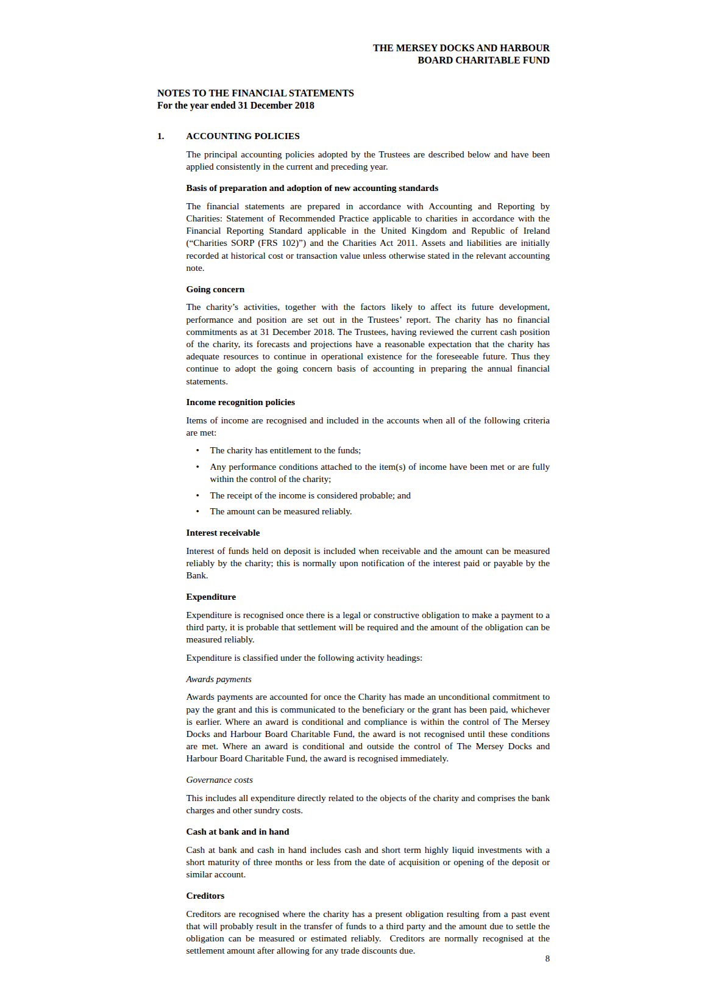THE MERSEY DOCKS AND HARBOUR
BOARD CHARITABLE FUND
NOTES TO THE FINANCIAL STATEMENTS For the year ended 31 December 2018
1.
ACCOUNTING POLICIES
The principal accounting policies adopted by the Trustees are described below and have been applied consistently in the current and preceding year.
Basis of preparation and adoption of new accounting standards
The financial statements are prepared in accordance with Accounting and Reporting by Charities: Statement of Recommended Practice applicable to charities in accordance with the Financial Reporting Standard applicable in the United Kingdom and Republic of Ireland (“Charities SORP (FRS 102)”) and the Charities Act 2011. Assets and liabilities are initially recorded at historical cost or transaction value unless otherwise stated in the relevant accounting note.
Going concern
The charity’s activities, together with the factors likely to affect its future development, performance and position are set out in the Trustees’ report. The charity has no financial commitments as at 31 December 2018. The Trustees, having reviewed the current cash position of the charity, its forecasts and projections have a reasonable expectation that the charity has adequate resources to continue in operational existence for the foreseeable future. Thus they continue to adopt the going concern basis of accounting in preparing the annual financial statements.
Income recognition policies
Items of income are recognised and included in the accounts when all of the following criteria are met:
The charity has entitlement to the funds;
Any performance conditions attached to the item(s) of income have been met or are fully within the control of the charity;
The receipt of the income is considered probable; and
The amount can be measured reliably.
Interest receivable
Interest of funds held on deposit is included when receivable and the amount can be measured reliably by the charity; this is normally upon notification of the interest paid or payable by the Bank.
Expenditure
Expenditure is recognised once there is a legal or constructive obligation to make a payment to a third party, it is probable that settlement will be required and the amount of the obligation can be measured reliably.
Expenditure is classified under the following activity headings:
Awards payments
Awards payments are accounted for once the Charity has made an unconditional commitment to pay the grant and this is communicated to the beneficiary or the grant has been paid, whichever is earlier. Where an award is conditional and compliance is within the control of The Mersey Docks and Harbour Board Charitable Fund, the award is not recognised until these conditions are met. Where an award is conditional and outside the control of The Mersey Docks and Harbour Board Charitable Fund, the award is recognised immediately.
Governance costs
This includes all expenditure directly related to the objects of the charity and comprises the bank charges and other sundry costs.
Cash at bank and in hand
Cash at bank and cash in hand includes cash and short term highly liquid investments with a short maturity of three months or less from the date of acquisition or opening of the deposit or similar account.
Creditors
Creditors are recognised where the charity has a present obligation resulting from a past event that will probably result in the transfer of funds to a third party and the amount due to settle the obligation can be measured or estimated reliably. Creditors are normally recognised at the settlement amount after allowing for any trade discounts due.
8